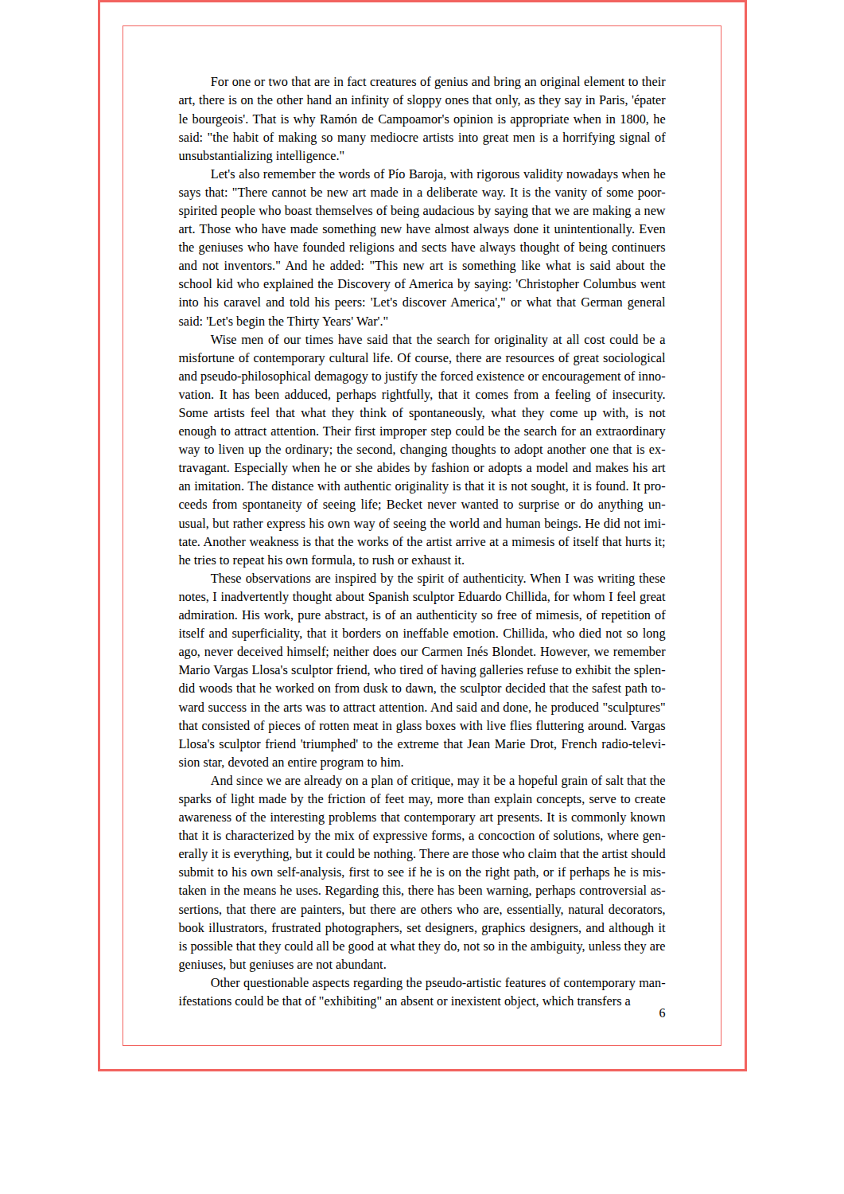For one or two that are in fact creatures of genius and bring an original element to their art, there is on the other hand an infinity of sloppy ones that only, as they say in Paris, 'épater le bourgeois'. That is why Ramón de Campoamor's opinion is appropriate when in 1800, he said: "the habit of making so many mediocre artists into great men is a horrifying signal of unsubstantializing intelligence."
Let's also remember the words of Pío Baroja, with rigorous validity nowadays when he says that: "There cannot be new art made in a deliberate way. It is the vanity of some poor-spirited people who boast themselves of being audacious by saying that we are making a new art. Those who have made something new have almost always done it unintentionally. Even the geniuses who have founded religions and sects have always thought of being continuers and not inventors." And he added: "This new art is something like what is said about the school kid who explained the Discovery of America by saying: 'Christopher Columbus went into his caravel and told his peers: 'Let's discover America'," or what that German general said: 'Let's begin the Thirty Years' War'."
Wise men of our times have said that the search for originality at all cost could be a misfortune of contemporary cultural life. Of course, there are resources of great sociological and pseudo-philosophical demagogy to justify the forced existence or encouragement of innovation. It has been adduced, perhaps rightfully, that it comes from a feeling of insecurity. Some artists feel that what they think of spontaneously, what they come up with, is not enough to attract attention. Their first improper step could be the search for an extraordinary way to liven up the ordinary; the second, changing thoughts to adopt another one that is extravagant. Especially when he or she abides by fashion or adopts a model and makes his art an imitation. The distance with authentic originality is that it is not sought, it is found. It proceeds from spontaneity of seeing life; Becket never wanted to surprise or do anything unusual, but rather express his own way of seeing the world and human beings. He did not imitate. Another weakness is that the works of the artist arrive at a mimesis of itself that hurts it; he tries to repeat his own formula, to rush or exhaust it.
These observations are inspired by the spirit of authenticity. When I was writing these notes, I inadvertently thought about Spanish sculptor Eduardo Chillida, for whom I feel great admiration. His work, pure abstract, is of an authenticity so free of mimesis, of repetition of itself and superficiality, that it borders on ineffable emotion. Chillida, who died not so long ago, never deceived himself; neither does our Carmen Inés Blondet. However, we remember Mario Vargas Llosa's sculptor friend, who tired of having galleries refuse to exhibit the splendid woods that he worked on from dusk to dawn, the sculptor decided that the safest path toward success in the arts was to attract attention. And said and done, he produced "sculptures" that consisted of pieces of rotten meat in glass boxes with live flies fluttering around. Vargas Llosa's sculptor friend 'triumphed' to the extreme that Jean Marie Drot, French radio-television star, devoted an entire program to him.
And since we are already on a plan of critique, may it be a hopeful grain of salt that the sparks of light made by the friction of feet may, more than explain concepts, serve to create awareness of the interesting problems that contemporary art presents. It is commonly known that it is characterized by the mix of expressive forms, a concoction of solutions, where generally it is everything, but it could be nothing. There are those who claim that the artist should submit to his own self-analysis, first to see if he is on the right path, or if perhaps he is mistaken in the means he uses. Regarding this, there has been warning, perhaps controversial assertions, that there are painters, but there are others who are, essentially, natural decorators, book illustrators, frustrated photographers, set designers, graphics designers, and although it is possible that they could all be good at what they do, not so in the ambiguity, unless they are geniuses, but geniuses are not abundant.
Other questionable aspects regarding the pseudo-artistic features of contemporary manifestations could be that of "exhibiting" an absent or inexistent object, which transfers a
6